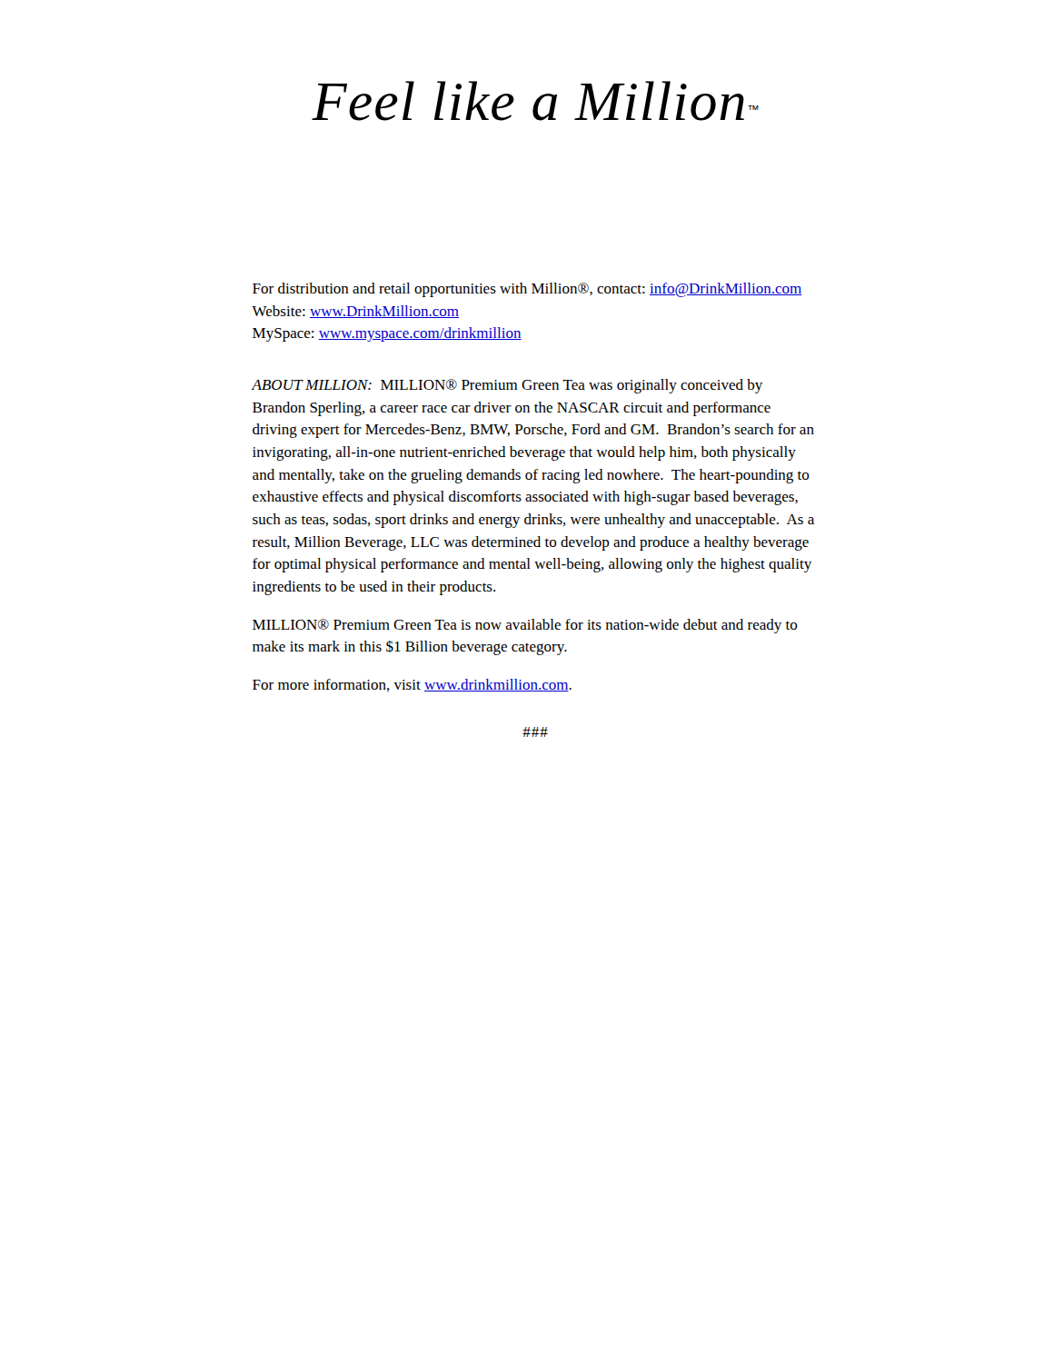Feel like a Million™
For distribution and retail opportunities with Million®, contact: info@DrinkMillion.com
Website: www.DrinkMillion.com
MySpace: www.myspace.com/drinkmillion
ABOUT MILLION: MILLION® Premium Green Tea was originally conceived by Brandon Sperling, a career race car driver on the NASCAR circuit and performance driving expert for Mercedes-Benz, BMW, Porsche, Ford and GM. Brandon’s search for an invigorating, all-in-one nutrient-enriched beverage that would help him, both physically and mentally, take on the grueling demands of racing led nowhere. The heart-pounding to exhaustive effects and physical discomforts associated with high-sugar based beverages, such as teas, sodas, sport drinks and energy drinks, were unhealthy and unacceptable. As a result, Million Beverage, LLC was determined to develop and produce a healthy beverage for optimal physical performance and mental well-being, allowing only the highest quality ingredients to be used in their products.
MILLION® Premium Green Tea is now available for its nation-wide debut and ready to make its mark in this $1 Billion beverage category.
For more information, visit www.drinkmillion.com.
###